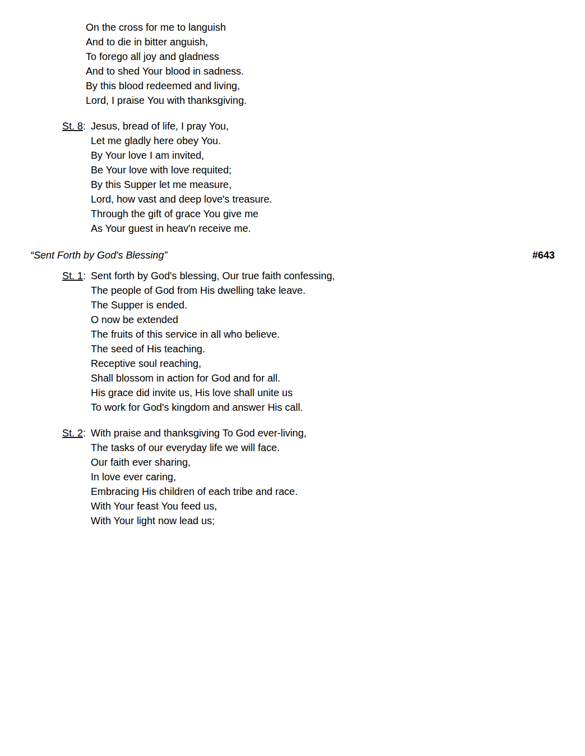On the cross for me to languish And to die in bitter anguish, To forego all joy and gladness And to shed Your blood in sadness. By this blood redeemed and living, Lord, I praise You with thanksgiving.
St. 8:
Jesus, bread of life, I pray You, Let me gladly here obey You. By Your love I am invited, Be Your love with love requited; By this Supper let me measure, Lord, how vast and deep love's treasure. Through the gift of grace You give me As Your guest in heav'n receive me.
“Sent Forth by God's Blessing” #643
St. 1:
Sent forth by God's blessing, Our true faith confessing, The people of God from His dwelling take leave. The Supper is ended. O now be extended The fruits of this service in all who believe. The seed of His teaching. Receptive soul reaching, Shall blossom in action for God and for all. His grace did invite us, His love shall unite us To work for God's kingdom and answer His call.
St. 2:
With praise and thanksgiving To God ever-living, The tasks of our everyday life we will face. Our faith ever sharing, In love ever caring, Embracing His children of each tribe and race. With Your feast You feed us, With Your light now lead us;